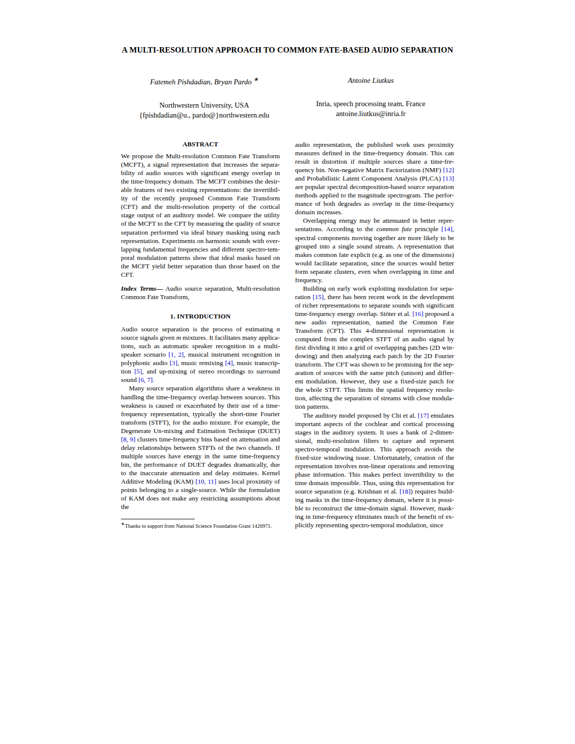A MULTI-RESOLUTION APPROACH TO COMMON FATE-BASED AUDIO SEPARATION
| Fatemeh Pishdadian, Bryan Pardo ∗ Northwestern University, USA {fpishdadian@u., pardo@}northwestern.edu | Antoine Liutkus Inria, speech processing team, France antoine.liutkus@inria.fr |
ABSTRACT
We propose the Multi-resolution Common Fate Transform (MCFT), a signal representation that increases the separability of audio sources with significant energy overlap in the time-frequency domain. The MCFT combines the desirable features of two existing representations: the invertibility of the recently proposed Common Fate Transform (CFT) and the multi-resolution property of the cortical stage output of an auditory model. We compare the utility of the MCFT to the CFT by measuring the quality of source separation performed via ideal binary masking using each representation. Experiments on harmonic sounds with overlapping fundamental frequencies and different spectro-temporal modulation patterns show that ideal masks based on the MCFT yield better separation than those based on the CFT.
Index Terms— Audio source separation, Multi-resolution Common Fate Transform,
1. INTRODUCTION
Audio source separation is the process of estimating n source signals given m mixtures. It facilitates many applications, such as automatic speaker recognition in a multi-speaker scenario [1, 2], musical instrument recognition in polyphonic audio [3], music remixing [4], music transcription [5], and up-mixing of stereo recordings to surround sound [6, 7].
Many source separation algorithms share a weakness in handling the time-frequency overlap between sources. This weakness is caused or exacerbated by their use of a time-frequency representation, typically the short-time Fourier transform (STFT), for the audio mixture. For example, the Degenerate Un-mixing and Estimation Technique (DUET) [8, 9] clusters time-frequency bins based on attenuation and delay relationships between STFTs of the two channels. If multiple sources have energy in the same time-frequency bin, the performance of DUET degrades dramatically, due to the inaccurate attenuation and delay estimates. Kernel Additive Modeling (KAM) [10, 11] uses local proximity of points belonging to a single-source. While the formulation of KAM does not make any restricting assumptions about the
∗Thanks to support from National Science Foundation Grant 1420971.
audio representation, the published work uses proximity measures defined in the time-frequency domain. This can result in distortion if multiple sources share a time-frequency bin. Non-negative Matrix Factorization (NMF) [12] and Probabilistic Latent Component Analysis (PLCA) [13] are popular spectral decomposition-based source separation methods applied to the magnitude spectrogram. The performance of both degrades as overlap in the time-frequency domain increases.
Overlapping energy may be attenuated in better representations. According to the common fate principle [14], spectral components moving together are more likely to be grouped into a single sound stream. A representation that makes common fate explicit (e.g. as one of the dimensions) would facilitate separation, since the sources would better form separate clusters, even when overlapping in time and frequency.
Building on early work exploiting modulation for separation [15], there has been recent work in the development of richer representations to separate sounds with significant time-frequency energy overlap. Stöter et al. [16] proposed a new audio representation, named the Common Fate Transform (CFT). This 4-dimensional representation is computed from the complex STFT of an audio signal by first dividing it into a grid of overlapping patches (2D windowing) and then analyzing each patch by the 2D Fourier transform. The CFT was shown to be promising for the separation of sources with the same pitch (unison) and different modulation. However, they use a fixed-size patch for the whole STFT. This limits the spatial frequency resolution, affecting the separation of streams with close modulation patterns.
The auditory model proposed by Chi et al. [17] emulates important aspects of the cochlear and cortical processing stages in the auditory system. It uses a bank of 2-dimensional, multi-resolution filters to capture and represent spectro-temporal modulation. This approach avoids the fixed-size windowing issue. Unfortunately, creation of the representation involves non-linear operations and removing phase information. This makes perfect invertibility to the time domain impossible. Thus, using this representation for source separation (e.g. Krishnan et al. [18]) requires building masks in the time-frequency domain, where it is possible to reconstruct the time-domain signal. However, masking in time-frequency eliminates much of the benefit of explicitly representing spectro-temporal modulation, since